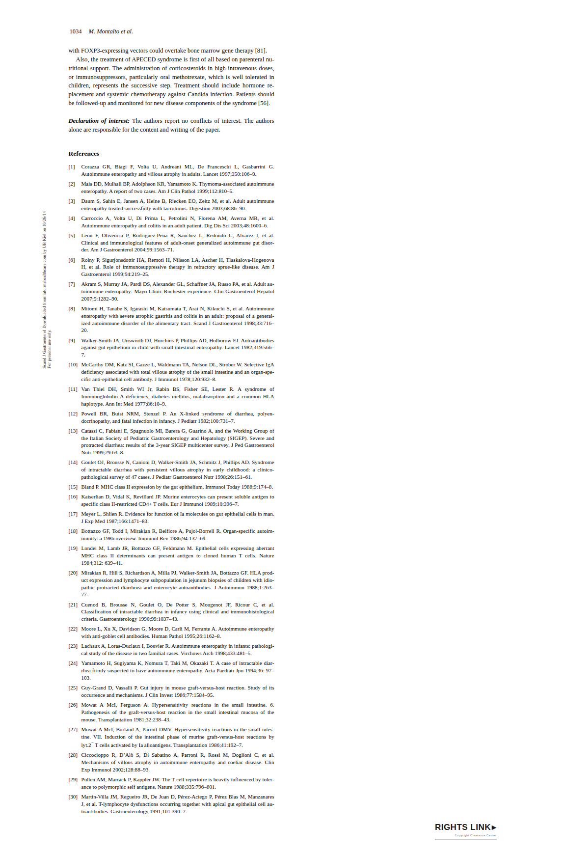Scand J Gastroenterol Downloaded from informahealthcare.com by UB Kiel on 10/26/14
For personal use only.
1034 M. Montalto et al.
with FOXP3-expressing vectors could overtake bone marrow gene therapy [81].
Also, the treatment of APECED syndrome is first of all based on parenteral nutritional support. The administration of corticosteroids in high intravenous doses, or immunosuppressors, particularly oral methotrexate, which is well tolerated in children, represents the successive step. Treatment should include hormone replacement and systemic chemotherapy against Candida infection. Patients should be followed-up and monitored for new disease components of the syndrome [56].
Declaration of interest: The authors report no conflicts of interest. The authors alone are responsible for the content and writing of the paper.
References
[1] Corazza GR, Biagi F, Volta U, Andreani ML, De Franceschi L, Gasbarrini G. Autoimmune enteropathy and villous atrophy in adults. Lancet 1997;350:106–9.
[2] Mais DD, Mulhall BP, Adolphson KR, Yamamoto K. Thymoma-associated autoimmune enteropathy. A report of two cases. Am J Clin Pathol 1999;112:810–5.
[3] Daum S, Sahin E, Jansen A, Heine B, Riecken EO, Zeitz M, et al. Adult autoimmune enteropathy treated successfully with tacrolimus. Digestion 2003;68:86–90.
[4] Carroccio A, Volta U, Di Prima L, Petrolini N, Florena AM, Averna MR, et al. Autoimmune enteropathy and colitis in an adult patient. Dig Dis Sci 2003;48:1600–6.
[5] Leòn F, Olivencia P, Rodriguez-Pena R, Sanchez L, Redondo C, Alvarez I, et al. Clinical and immunological features of adult-onset generalized autoimmune gut disorder. Am J Gastroenterol 2004;99:1563–71.
[6] Rolny P, Sigurjonsdottir HA, Remoti H, Nilsson LA, Ascher H, Tlaskalova-Hogenova H, et al. Role of immunosuppressive therapy in refractory sprue-like disease. Am J Gastroenterol 1999;94:219–25.
[7] Akram S, Murray JA, Pardi DS, Alexander GL, Schaffner JA, Russo PA, et al. Adult autoimmune enteropathy: Mayo Clinic Rochester experience. Clin Gastroenterol Hepatol 2007;5:1282–90.
[8] Mitomi H, Tanabe S, Igarashi M, Katsumata T, Arai N, Kikuchi S, et al. Autoimmune enteropathy with severe atrophic gastritis and colitis in an adult: proposal of a generalized autoimmune disorder of the alimentary tract. Scand J Gastroenterol 1998;33:716–20.
[9] Walker-Smith JA, Unsworth DJ, Hurchins P, Phillips AD, Holborow EJ. Autoantibodies against gut epithelium in child with small intestinal enteropathy. Lancet 1982;319:566–7.
[10] McCarthy DM, Katz SI, Gazze L, Waldmann TA, Nelson DL, Strober W. Selective IgA deficiency associated with total villous atrophy of the small intestine and an organ-specific anti-epithelial cell antibody. J Immunol 1978;120:932–8.
[11] Van Thiel DH, Smith WI Jr, Rabin BS, Fisher SE, Lester R. A syndrome of Immunoglobulin A deficiency, diabetes mellitus, malabsorption and a common HLA haplotype. Ann Int Med 1977;86:10–9.
[12] Powell BR, Buist NRM, Stenzel P. An X-linked syndrome of diarrhea, polyendocrinopathy, and fatal infection in infancy. J Pediatr 1982;100:731–7.
[13] Catassi C, Fabiani E, Spagnuolo MI, Barera G, Guarino A, and the Working Group of the Italian Society of Pediatric Gastroenterology and Hepatology (SIGEP). Severe and protracted diarrhea: results of the 3-year SIGEP multicenter survey. J Ped Gastroenterol Nutr 1999;29:63–8.
[14] Goulet OJ, Brousse N, Canioni D, Walker-Smith JA, Schmitz J, Phillips AD. Syndrome of intractable diarrhea with persistent villous atrophy in early childhood: a clinico-pathological survey of 47 cases. J Pediatr Gastroenterol Nutr 1998;26:151–61.
[15] Bland P. MHC class II expression by the gut epithelium. Immunol Today 1988;9:174–8.
[16] Kaiserlian D, Vidal K, Revillard JP. Murine enterocytes can present soluble antigen to specific class II-restricted CD4+ T cells. Eur J Immunol 1989;10:396–7.
[17] Meyer L, Shlien R. Evidence for function of Ia molecules on gut epithelial cells in man. J Exp Med 1987;166:1471–83.
[18] Bottazzo GF, Todd I, Mirakian R, Belfiore A, Pujol-Borrell R. Organ-specific autoimmunity: a 1986 overview. Immunol Rev 1986;94:137–69.
[19] Londei M, Lamb JR, Bottazzo GF, Feldmann M. Epithelial cells expressing aberrant MHC class II determinants can present antigen to cloned human T cells. Nature 1984;312: 639–41.
[20] Mirakian R, Hill S, Richardson A, Milla PJ, Walker-Smith JA, Bottazzo GF. HLA product expression and lymphocyte subpopulation in jejunum biopsies of children with idiopathic protracted diarrhoea and enterocyte autoantibodies. J Autoimmun 1988;1:263–77.
[21] Cuenod B, Brousse N, Goulet O, De Potter S, Mougenot JF, Ricour C, et al. Classification of intractable diarrhea in infancy using clinical and immunohistological criteria. Gastroenterology 1990;99:1037–43.
[22] Moore L, Xu X, Davidson G, Moore D, Carli M, Ferrante A. Autoimmune enteropathy with anti-goblet cell antibodies. Human Pathol 1995;26:1162–8.
[23] Lachaux A, Loras-Duclaux I, Bouvier R. Autoimmune enteropathy in infants: pathological study of the disease in two familial cases. Virchows Arch 1998;433:481–5.
[24] Yamamoto H, Sugiyama K, Nomura T, Taki M, Okazaki T. A case of intractable diarrhea firmly suspected to have autoimmune enteropathy. Acta Paediatr Jpn 1994;36: 97–103.
[25] Guy-Grand D, Vassalli P. Gut injury in mouse graft-versus-host reaction. Study of its occurrence and mechanisms. J Clin Invest 1986;77:1584–95.
[26] Mowat A McI, Ferguson A. Hypersensitivity reactions in the small intestine. 6. Pathogenesis of the graft-versus-host reaction in the small intestinal mucosa of the mouse. Transplantation 1981;32:238–43.
[27] Mowat A McI, Borland A, Parrott DMV. Hypersensitivity reactions in the small intestine. VII. Induction of the intestinal phase of murine graft-versus-host reactions by lyt.2− T cells activated by Ia alloantigens. Transplantation 1986;41:192–7.
[28] Ciccocioppo R, D’Alò S, Di Sabatino A, Parroni R, Rossi M, Doglioni C, et al. Mechanisms of villous atrophy in autoimmune enteropathy and coeliac disease. Clin Exp Immunol 2002;128:88–93.
[29] Pullen AM, Marrack P, Kappler JW. The T cell repertoire is heavily influenced by tolerance to polymorphic self antigens. Nature 1988;335:796–801.
[30] Martín-Villa JM, Regueiro JR, De Juan D, Pérez-Aciego P, Pérez Blas M, Manzanares J, et al. T-lymphocyte dysfunctions occurring together with apical gut epithelial cell autoantibodies. Gastroenterology 1991;101:390–7.
RIGHTS LINK▸
Copyright Clearance Center